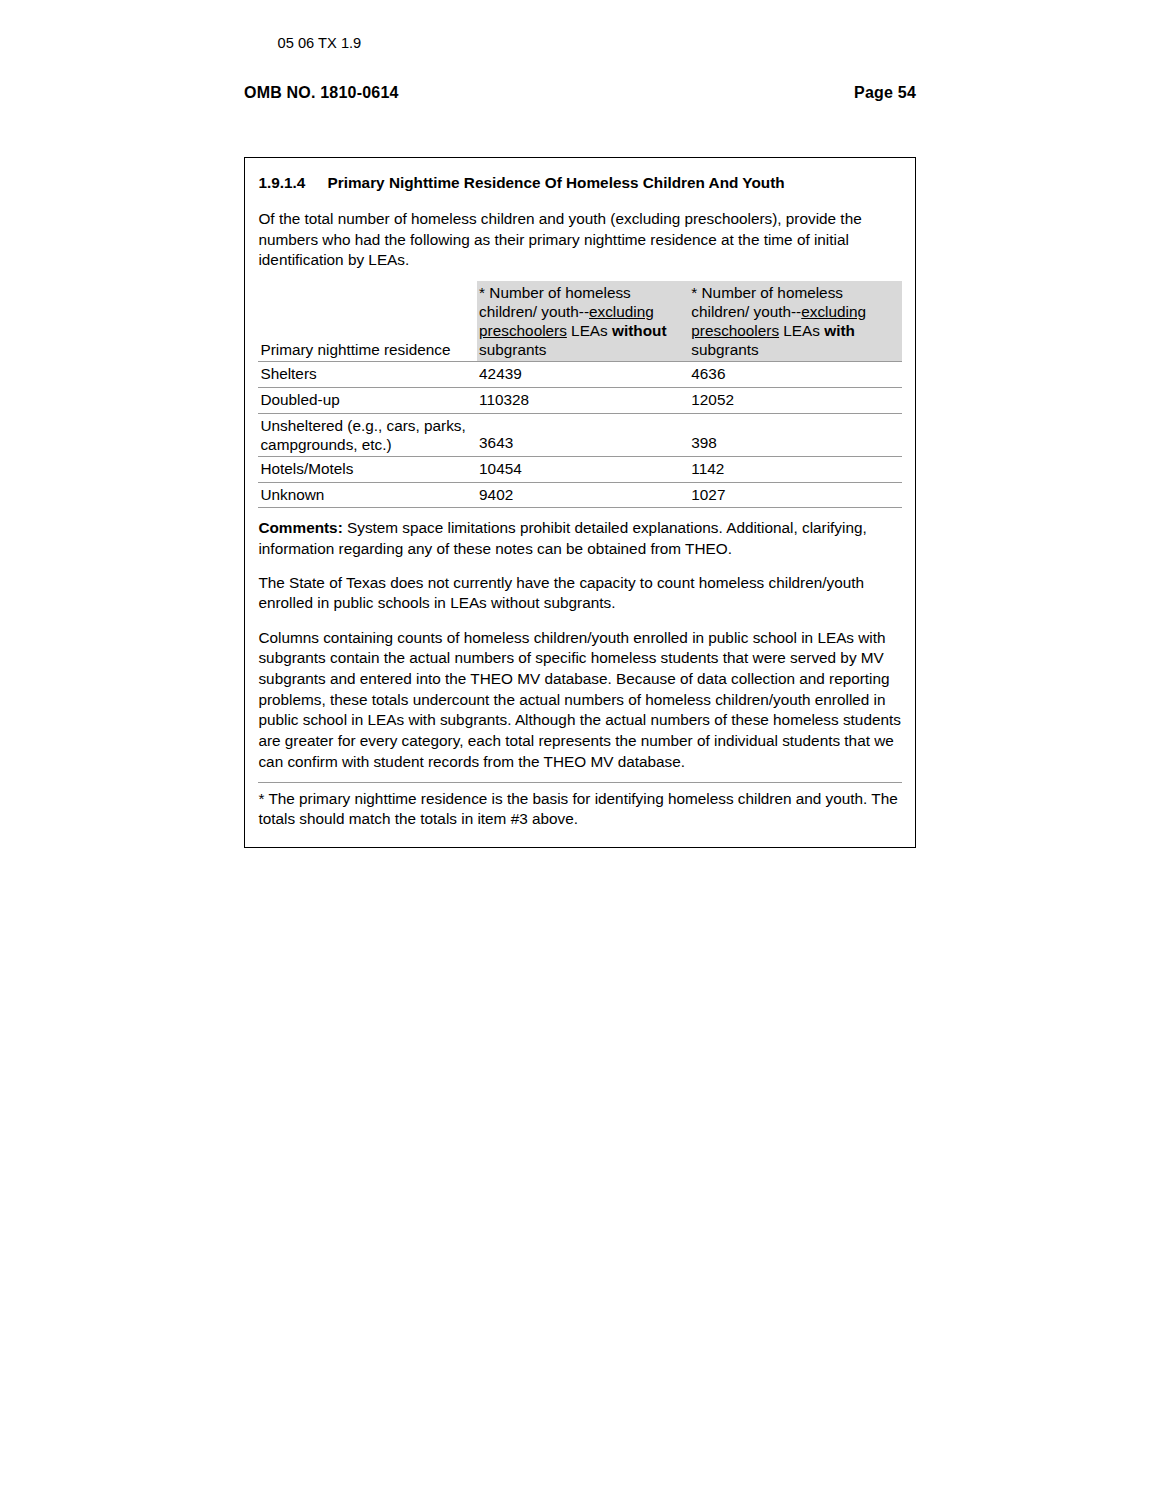05 06 TX 1.9
OMB NO. 1810-0614 Page 54
1.9.1.4 Primary Nighttime Residence Of Homeless Children And Youth
Of the total number of homeless children and youth (excluding preschoolers), provide the numbers who had the following as their primary nighttime residence at the time of initial identification by LEAs.
| Primary nighttime residence | * Number of homeless children/ youth-- excluding preschoolers LEAs without subgrants | * Number of homeless children/ youth-- excluding preschoolers LEAs with subgrants |
| --- | --- | --- |
| Shelters | 42439 | 4636 |
| Doubled-up | 110328 | 12052 |
| Unsheltered (e.g., cars, parks, campgrounds, etc.) | 3643 | 398 |
| Hotels/Motels | 10454 | 1142 |
| Unknown | 9402 | 1027 |
Comments: System space limitations prohibit detailed explanations. Additional, clarifying, information regarding any of these notes can be obtained from THEO.
The State of Texas does not currently have the capacity to count homeless children/youth enrolled in public schools in LEAs without subgrants.
Columns containing counts of homeless children/youth enrolled in public school in LEAs with subgrants contain the actual numbers of specific homeless students that were served by MV subgrants and entered into the THEO MV database. Because of data collection and reporting problems, these totals undercount the actual numbers of homeless children/youth enrolled in public school in LEAs with subgrants. Although the actual numbers of these homeless students are greater for every category, each total represents the number of individual students that we can confirm with student records from the THEO MV database.
* The primary nighttime residence is the basis for identifying homeless children and youth. The totals should match the totals in item #3 above.